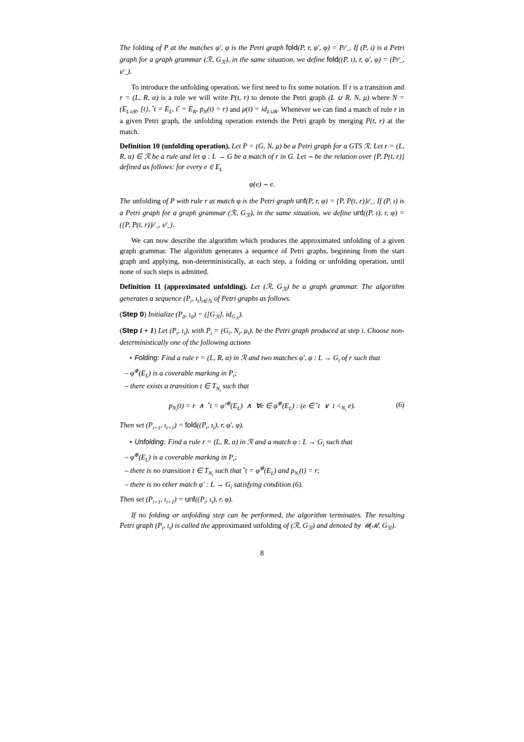The folding of P at the matches φ′, φ is the Petri graph fold(P, r, φ′, φ) = P∕∕⌢. If (P, ι) is a Petri graph for a graph grammar (ℛ, Gℛ), in the same situation, we define fold((P, ι), r, φ′, φ) = (P∕∕⌢, ι∕∕⌢).
To introduce the unfolding operation, we first need to fix some notation. If t is a transition and r = (L, R, α) is a rule we will write P(t, r) to denote the Petri graph (L ∪ R, N, μ) where N = (EL∪R, {t}, •t = EL, t• = ER, pN(t) = r) and μ(t) = idL∪R. Whenever we can find a match of rule r in a given Petri graph, the unfolding operation extends the Petri graph by merging P(t, r) at the match.
Definition 10 (unfolding operation). Let P = (G, N, μ) be a Petri graph for a GTS ℛ. Let r = (L, R, α) ∈ ℛ be a rule and let φ : L → G be a match of r in G. Let ⌢ be the relation over {P, P(t, r)} defined as follows: for every e ∈ EL
φ(e) ⌢ e.
The unfolding of P with rule r at match φ is the Petri graph unf(P, r, φ) = {P, P(t, r)}∕∕⌢. If (P, ι) is a Petri graph for a graph grammar (ℛ, Gℛ), in the same situation, we define unf((P, ι), r, φ) = ({P, P(t, r)}∕∕⌢, ι∕∕⌢).
We can now describe the algorithm which produces the approximated unfolding of a given graph grammar. The algorithm generates a sequence of Petri graphs, beginning from the start graph and applying, non-deterministically, at each step, a folding or unfolding operation, until none of such steps is admitted.
Definition 11 (approximated unfolding). Let (ℛ, Gℛ) be a graph grammar. The algorithm generates a sequence (Pi, ιi)i∈ℕ of Petri graphs as follows.
(Step 0) Initialize (P0, ι0) = ([Gℛ], idGℛ).
(Step i + 1) Let (Pi, ιi), with Pi = (Gi, Ni, μi), be the Petri graph produced at step i. Choose non-deterministically one of the following actions
⋆ Folding: Find a rule r = (L, R, α) in ℛ and two matches φ′, φ : L → Gi of r such that
– φ⊕(EL) is a coverable marking in Pi;
– there exists a transition t ∈ TNi such that
pNi(t) = r ∧ •t = φ′⊕(EL) ∧ ∀e ∈ φ⊕(EL) : (e ∈ •t ∨ t <Ni e). (6)
Then set (Pi+1, ιi+1) = fold((Pi, ιi), r, φ′, φ).
⋆ Unfolding: Find a rule r = (L, R, α) in ℛ and a match φ : L → Gi such that
– φ⊕(EL) is a coverable marking in Pi;
– there is no transition t ∈ TNi such that •t = φ⊕(EL) and pNi(t) = r;
– there is no other match φ′ : L → Gi satisfying condition (6).
Then set (Pi+1, ιi+1) = unf((Pi, ιi), r, φ).
If no folding or unfolding step can be performed, the algorithm terminates. The resulting Petri graph (Pi, ιi) is called the approximated unfolding of (ℛ, Gℛ) and denoted by 𝒰(ℛ, Gℛ).
8